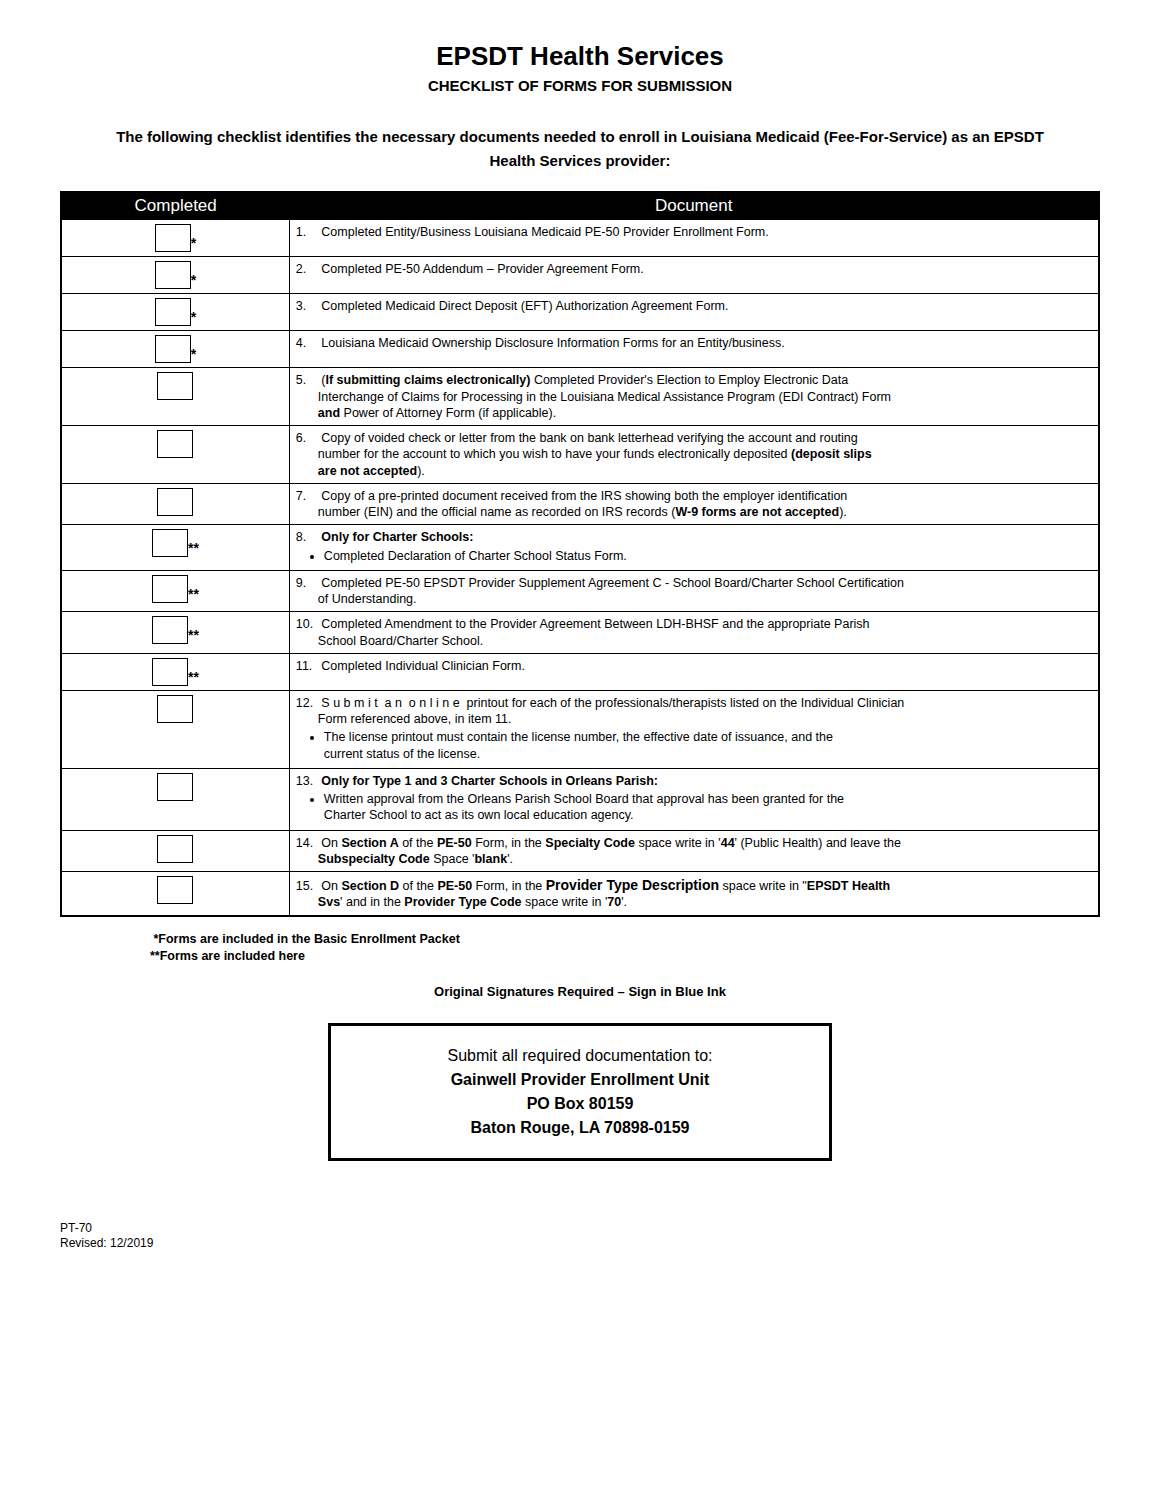EPSDT Health Services
CHECKLIST OF FORMS FOR SUBMISSION
The following checklist identifies the necessary documents needed to enroll in Louisiana Medicaid (Fee-For-Service) as an EPSDT Health Services provider:
| Completed | Document |
| --- | --- |
| * | 1. Completed Entity/Business Louisiana Medicaid PE-50 Provider Enrollment Form. |
| * | 2. Completed PE-50 Addendum – Provider Agreement Form. |
| * | 3. Completed Medicaid Direct Deposit (EFT) Authorization Agreement Form. |
| * | 4. Louisiana Medicaid Ownership Disclosure Information Forms for an Entity/business. |
| | 5. ( If submitting claims electronically) Completed Provider's Election to Employ Electronic Data Interchange of Claims for Processing in the Louisiana Medical Assistance Program (EDI Contract) Form and Power of Attorney Form (if applicable). |
| | 6. Copy of voided check or letter from the bank on bank letterhead verifying the account and routing number for the account to which you wish to have your funds electronically deposited (deposit slips are not accepted ). |
| | 7. Copy of a pre-printed document received from the IRS showing both the employer identification number (EIN) and the official name as recorded on IRS records ( W-9 forms are not accepted ). |
| ** | 8. Only for Charter Schools: Completed Declaration of Charter School Status Form. |
| ** | 9. Completed PE-50 EPSDT Provider Supplement Agreement C - School Board/Charter School Certification of Understanding. |
| ** | 10. Completed Amendment to the Provider Agreement Between LDH-BHSF and the appropriate Parish School Board/Charter School. |
| ** | 11. Completed Individual Clinician Form. |
| | 12. S u b m i t a n o n l i n e printout for each of the professionals/therapists listed on the Individual Clinician Form referenced above, in item 11. The license printout must contain the license number, the effective date of issuance, and the current status of the license. |
| | 13. Only for Type 1 and 3 Charter Schools in Orleans Parish: Written approval from the Orleans Parish School Board that approval has been granted for the Charter School to act as its own local education agency. |
| | 14. On Section A of the PE-50 Form, in the Specialty Code space write in ' 44 ' (Public Health) and leave the Subspecialty Code Space ' blank '. |
| | 15. On Section D of the PE-50 Form, in the Provider Type Description space write in " EPSDT Health Svs ' and in the Provider Type Code space write in ' 70 '. |
*Forms are included in the Basic Enrollment Packet
**Forms are included here
Original Signatures Required – Sign in Blue Ink
Submit all required documentation to:
Gainwell Provider Enrollment Unit
PO Box 80159
Baton Rouge, LA 70898-0159
PT-70
Revised: 12/2019